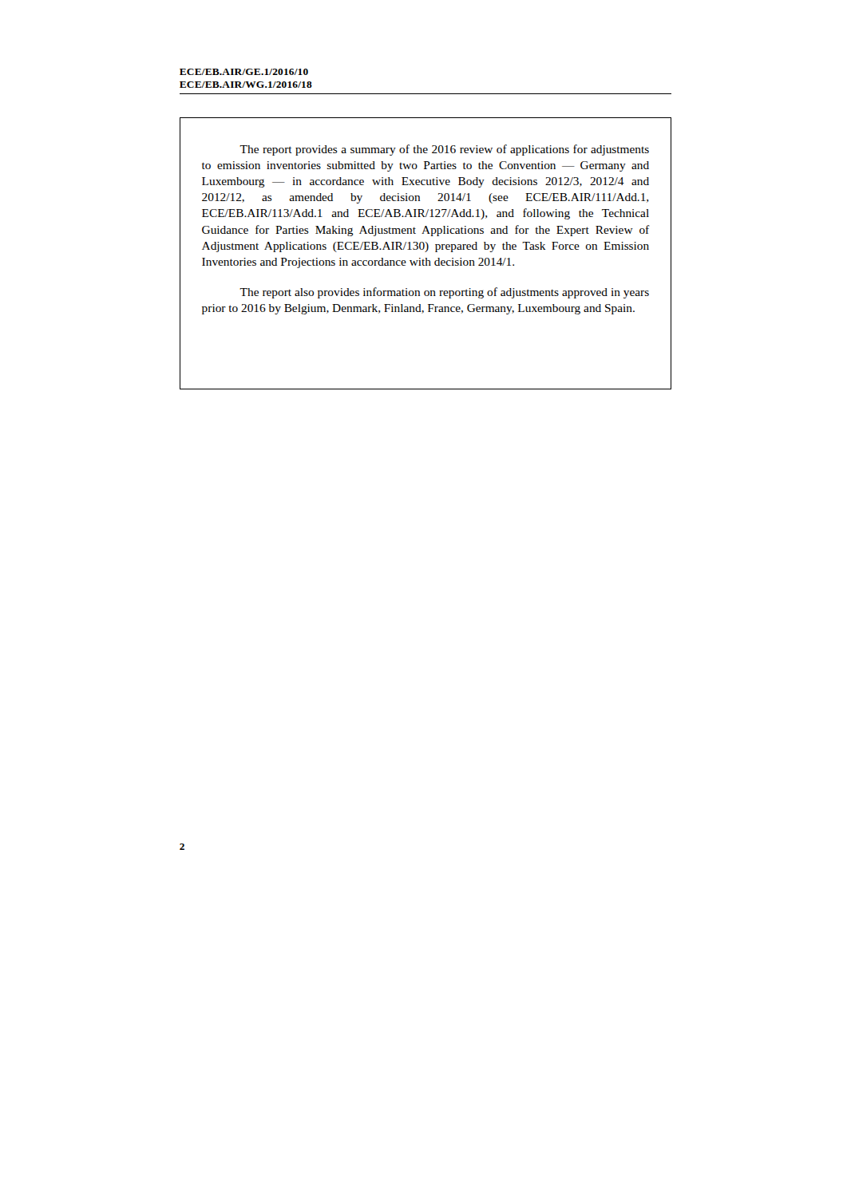ECE/EB.AIR/GE.1/2016/10
ECE/EB.AIR/WG.1/2016/18
The report provides a summary of the 2016 review of applications for adjustments to emission inventories submitted by two Parties to the Convention — Germany and Luxembourg — in accordance with Executive Body decisions 2012/3, 2012/4 and 2012/12, as amended by decision 2014/1 (see ECE/EB.AIR/111/Add.1, ECE/EB.AIR/113/Add.1 and ECE/AB.AIR/127/Add.1), and following the Technical Guidance for Parties Making Adjustment Applications and for the Expert Review of Adjustment Applications (ECE/EB.AIR/130) prepared by the Task Force on Emission Inventories and Projections in accordance with decision 2014/1.
The report also provides information on reporting of adjustments approved in years prior to 2016 by Belgium, Denmark, Finland, France, Germany, Luxembourg and Spain.
2